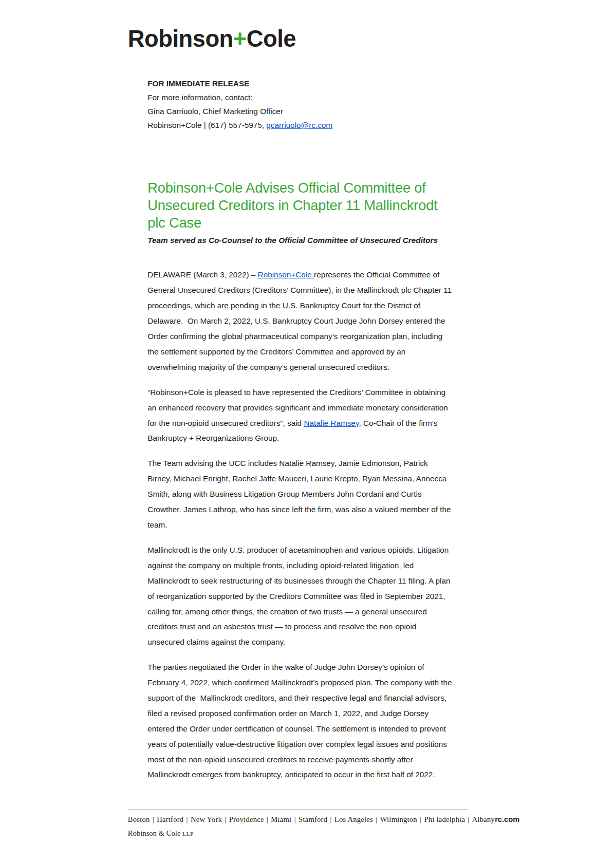Robinson+Cole
FOR IMMEDIATE RELEASE
For more information, contact:
Gina Carriuolo, Chief Marketing Officer
Robinson+Cole | (617) 557-5975, gcarriuolo@rc.com
Robinson+Cole Advises Official Committee of Unsecured Creditors in Chapter 11 Mallinckrodt plc Case
Team served as Co-Counsel to the Official Committee of Unsecured Creditors
DELAWARE (March 3, 2022) – Robinson+Cole represents the Official Committee of General Unsecured Creditors (Creditors’ Committee), in the Mallinckrodt plc Chapter 11 proceedings, which are pending in the U.S. Bankruptcy Court for the District of Delaware. On March 2, 2022, U.S. Bankruptcy Court Judge John Dorsey entered the Order confirming the global pharmaceutical company’s reorganization plan, including the settlement supported by the Creditors’ Committee and approved by an overwhelming majority of the company’s general unsecured creditors.
“Robinson+Cole is pleased to have represented the Creditors’ Committee in obtaining an enhanced recovery that provides significant and immediate monetary consideration for the non-opioid unsecured creditors”, said Natalie Ramsey, Co-Chair of the firm’s Bankruptcy + Reorganizations Group.
The Team advising the UCC includes Natalie Ramsey, Jamie Edmonson, Patrick Birney, Michael Enright, Rachel Jaffe Mauceri, Laurie Krepto, Ryan Messina, Annecca Smith, along with Business Litigation Group Members John Cordani and Curtis Crowther. James Lathrop, who has since left the firm, was also a valued member of the team.
Mallinckrodt is the only U.S. producer of acetaminophen and various opioids. Litigation against the company on multiple fronts, including opioid-related litigation, led Mallinckrodt to seek restructuring of its businesses through the Chapter 11 filing. A plan of reorganization supported by the Creditors Committee was filed in September 2021, calling for, among other things, the creation of two trusts — a general unsecured creditors trust and an asbestos trust — to process and resolve the non-opioid unsecured claims against the company.
The parties negotiated the Order in the wake of Judge John Dorsey’s opinion of February 4, 2022, which confirmed Mallinckrodt’s proposed plan. The company with the support of the Mallinckrodt creditors, and their respective legal and financial advisors, filed a revised proposed confirmation order on March 1, 2022, and Judge Dorsey entered the Order under certification of counsel. The settlement is intended to prevent years of potentially value-destructive litigation over complex legal issues and positions most of the non-opioid unsecured creditors to receive payments shortly after Mallinckrodt emerges from bankruptcy, anticipated to occur in the first half of 2022.
Boston|Hartford|New York|Providence|Miami|Stamford|Los Angeles|Wilmington|Phi ladelphia|Albany rc.com
Robinson & Cole LLP